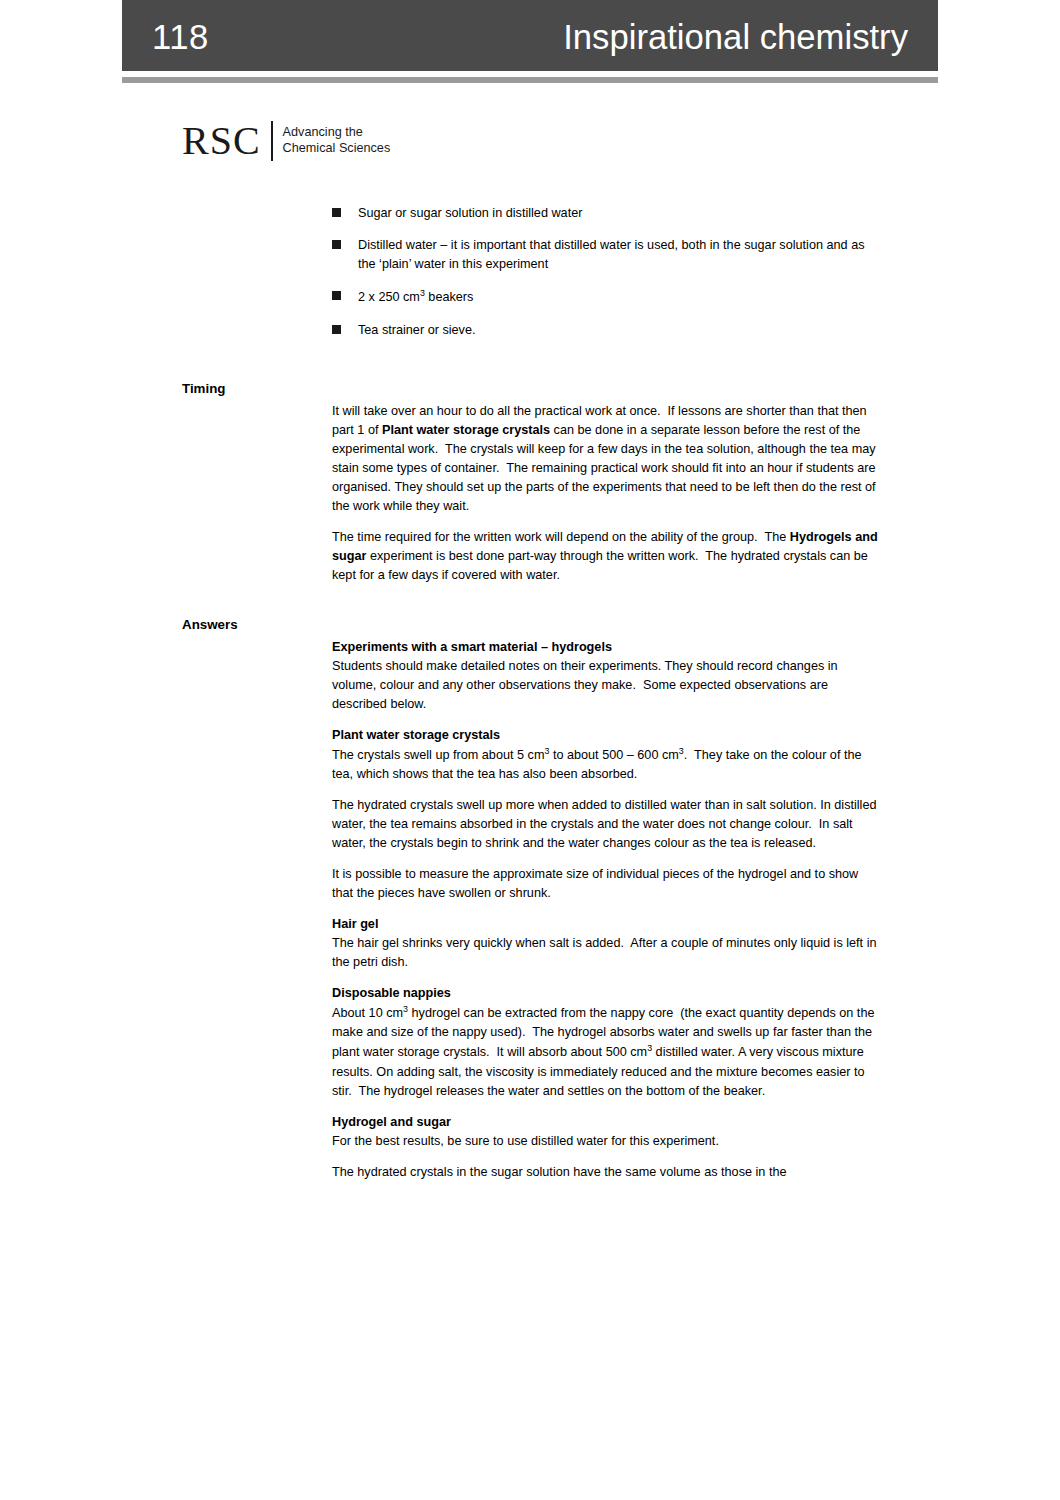118
Inspirational chemistry
RSC Advancing the
Chemical Sciences
Sugar or sugar solution in distilled water
Distilled water – it is important that distilled water is used, both in the sugar solution and as the ‘plain’ water in this experiment
2 x 250 cm3 beakers
Tea strainer or sieve.
Timing
It will take over an hour to do all the practical work at once. If lessons are shorter than that then part 1 of Plant water storage crystals can be done in a separate lesson before the rest of the experimental work. The crystals will keep for a few days in the tea solution, although the tea may stain some types of container. The remaining practical work should fit into an hour if students are organised. They should set up the parts of the experiments that need to be left then do the rest of the work while they wait.
The time required for the written work will depend on the ability of the group. The Hydrogels and sugar experiment is best done part-way through the written work. The hydrated crystals can be kept for a few days if covered with water.
Answers
Experiments with a smart material – hydrogels
Students should make detailed notes on their experiments. They should record changes in volume, colour and any other observations they make. Some expected observations are described below.
Plant water storage crystals
The crystals swell up from about 5 cm3 to about 500 – 600 cm3. They take on the colour of the tea, which shows that the tea has also been absorbed.
The hydrated crystals swell up more when added to distilled water than in salt solution. In distilled water, the tea remains absorbed in the crystals and the water does not change colour. In salt water, the crystals begin to shrink and the water changes colour as the tea is released.
It is possible to measure the approximate size of individual pieces of the hydrogel and to show that the pieces have swollen or shrunk.
Hair gel
The hair gel shrinks very quickly when salt is added. After a couple of minutes only liquid is left in the petri dish.
Disposable nappies
About 10 cm3 hydrogel can be extracted from the nappy core (the exact quantity depends on the make and size of the nappy used). The hydrogel absorbs water and swells up far faster than the plant water storage crystals. It will absorb about 500 cm3 distilled water. A very viscous mixture results. On adding salt, the viscosity is immediately reduced and the mixture becomes easier to stir. The hydrogel releases the water and settles on the bottom of the beaker.
Hydrogel and sugar
For the best results, be sure to use distilled water for this experiment.
The hydrated crystals in the sugar solution have the same volume as those in the